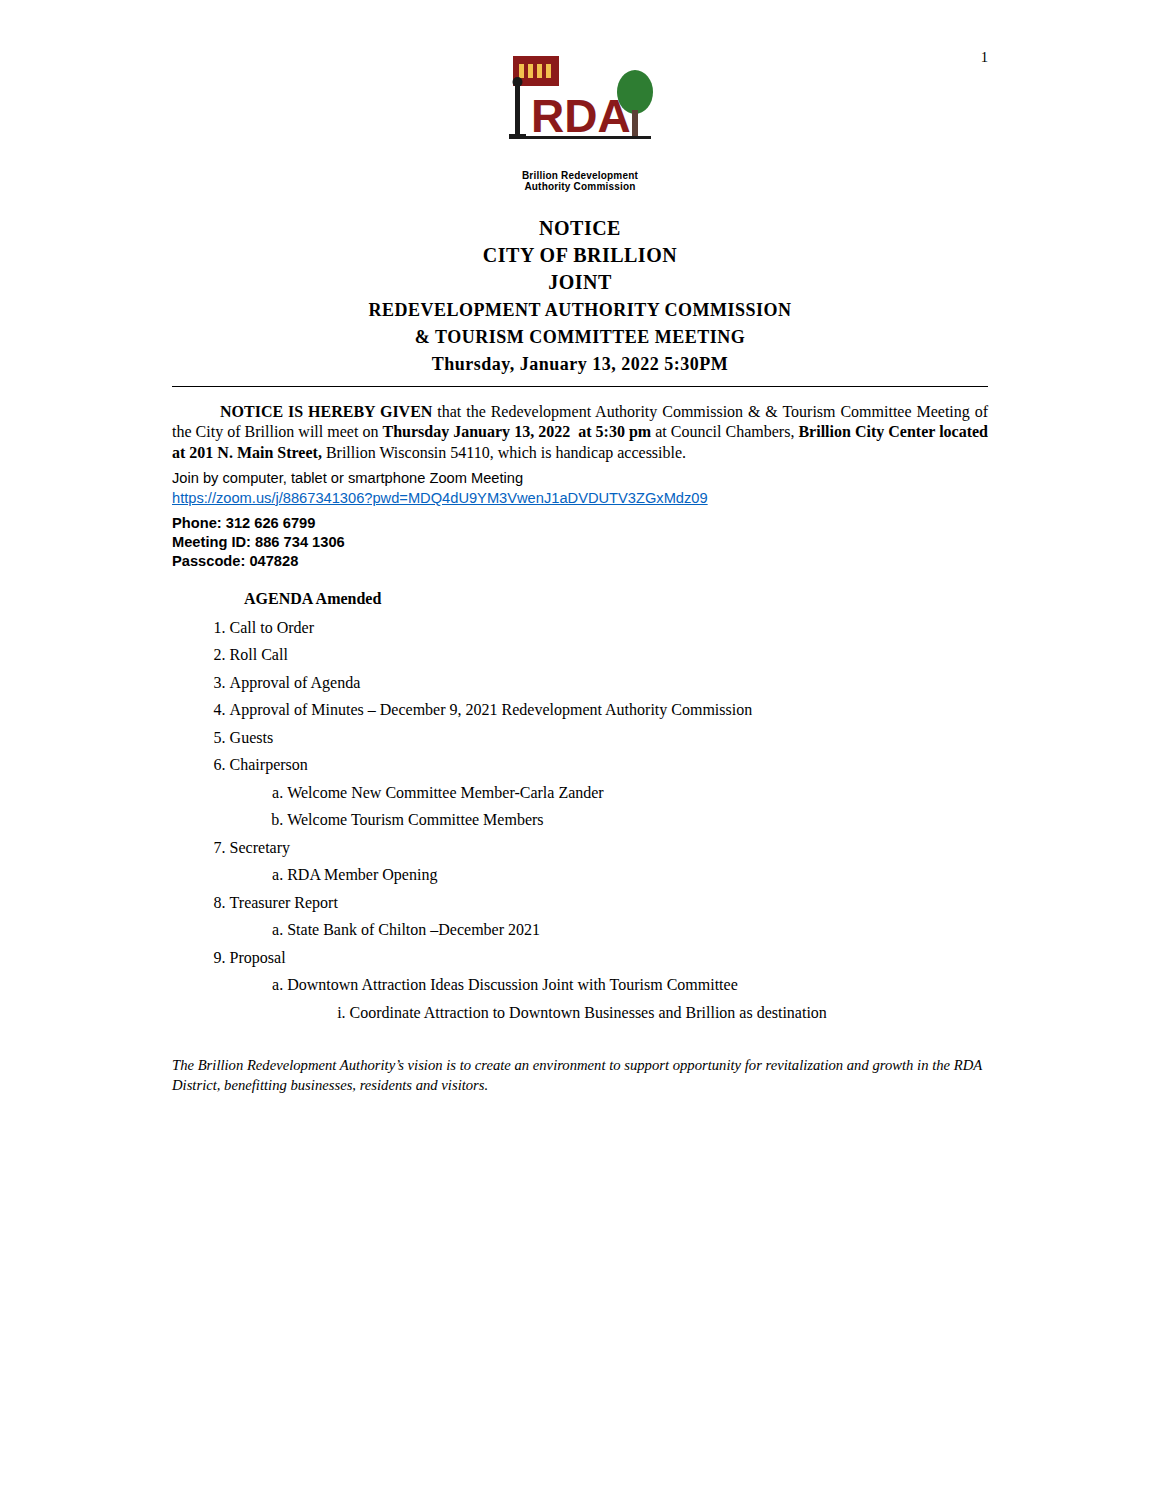1
RDA
Brillion Redevelopment
Authority Commission
NOTICE
CITY OF BRILLION
JOINT
REDEVELOPMENT AUTHORITY COMMISSION
& TOURISM COMMITTEE MEETING
Thursday, January 13, 2022 5:30PM
NOTICE IS HEREBY GIVEN that the Redevelopment Authority Commission & & Tourism Committee Meeting of the City of Brillion will meet on Thursday January 13, 2022 at 5:30 pm at Council Chambers, Brillion City Center located at 201 N. Main Street, Brillion Wisconsin 54110, which is handicap accessible.
Join by computer, tablet or smartphone Zoom Meeting
https://zoom.us/j/8867341306?pwd=MDQ4dU9YM3VwenJ1aDVDUTV3ZGxMdz09
Phone: 312 626 6799
Meeting ID: 886 734 1306
Passcode: 047828
AGENDA Amended
Call to Order
Roll Call
Approval of Agenda
Approval of Minutes – December 9, 2021 Redevelopment Authority Commission
Guests
Chairperson
Welcome New Committee Member-Carla Zander
Welcome Tourism Committee Members
Secretary
RDA Member Opening
Treasurer Report
State Bank of Chilton –December 2021
Proposal
Downtown Attraction Ideas Discussion Joint with Tourism Committee
Coordinate Attraction to Downtown Businesses and Brillion as destination
The Brillion Redevelopment Authority’s vision is to create an environment to support opportunity for revitalization and growth in the RDA District, benefitting businesses, residents and visitors.